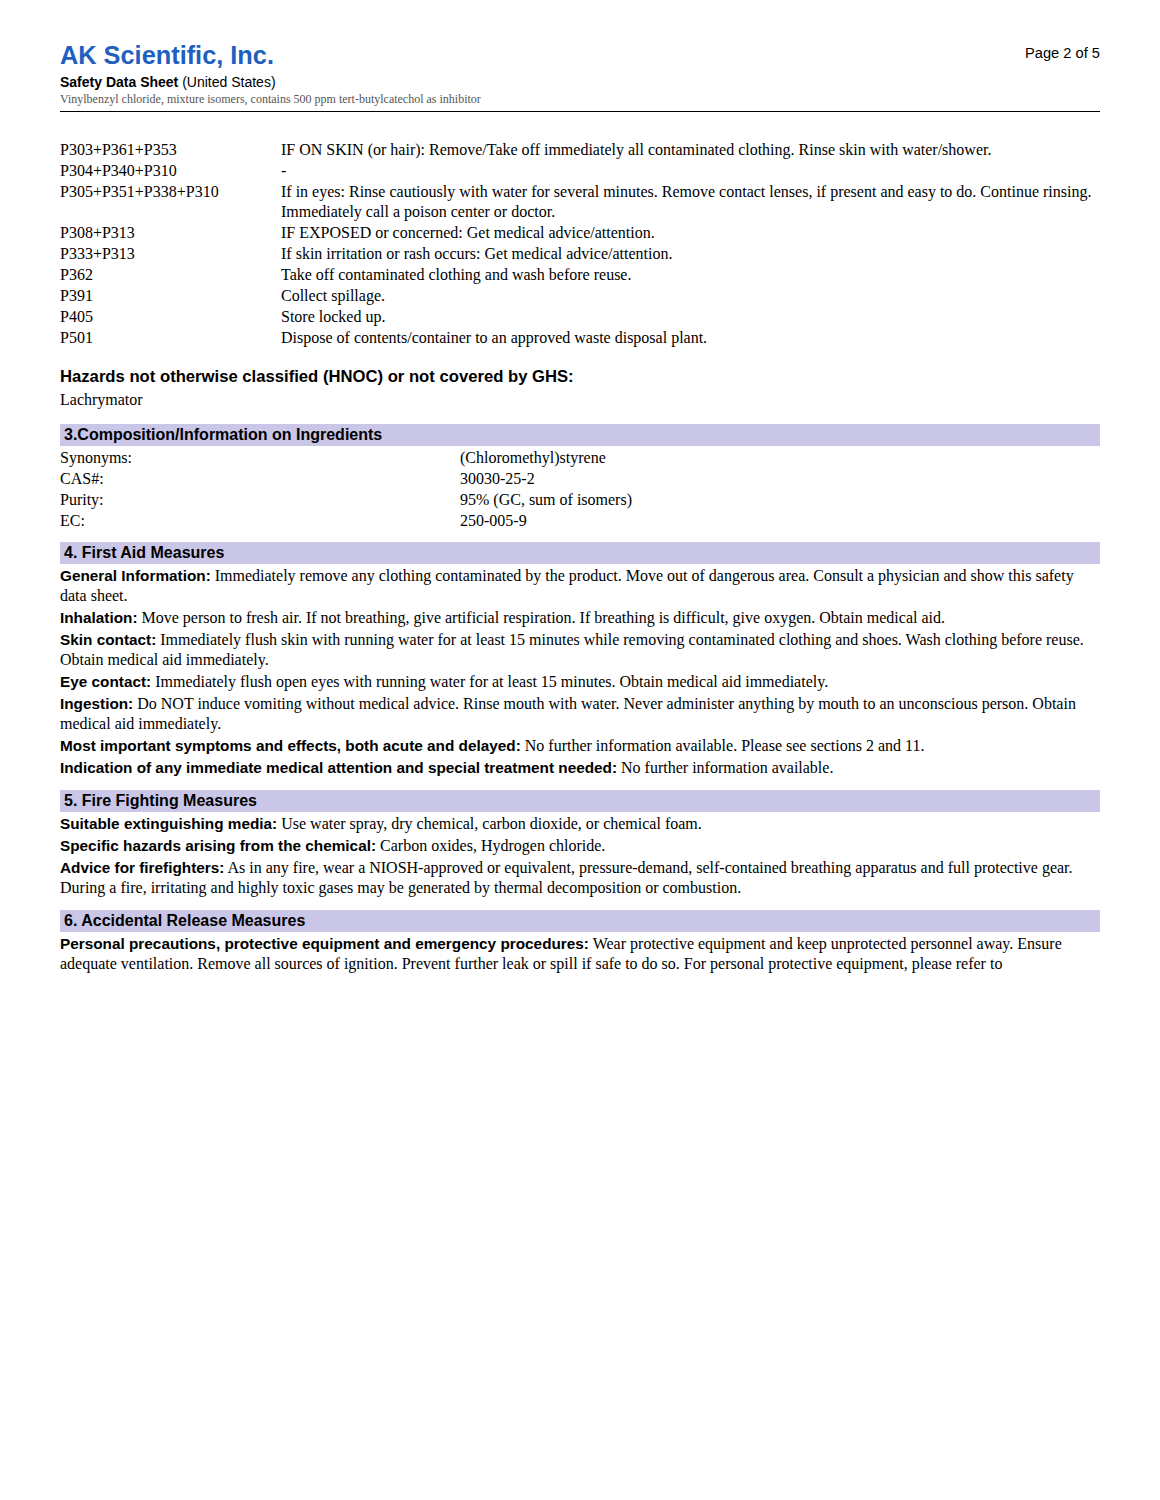Page 2 of 5
AK Scientific, Inc.
Safety Data Sheet (United States)
Vinylbenzyl chloride, mixture isomers, contains 500 ppm tert-butylcatechol as inhibitor
| P303+P361+P353 | IF ON SKIN (or hair): Remove/Take off immediately all contaminated clothing. Rinse skin with water/shower. |
| P304+P340+P310 | - |
| P305+P351+P338+P310 | If in eyes: Rinse cautiously with water for several minutes. Remove contact lenses, if present and easy to do. Continue rinsing. Immediately call a poison center or doctor. |
| P308+P313 | IF EXPOSED or concerned: Get medical advice/attention. |
| P333+P313 | If skin irritation or rash occurs: Get medical advice/attention. |
| P362 | Take off contaminated clothing and wash before reuse. |
| P391 | Collect spillage. |
| P405 | Store locked up. |
| P501 | Dispose of contents/container to an approved waste disposal plant. |
Hazards not otherwise classified (HNOC) or not covered by GHS:
Lachrymator
3.Composition/Information on Ingredients
| Synonyms: | (Chloromethyl)styrene |
| CAS#: | 30030-25-2 |
| Purity: | 95% (GC, sum of isomers) |
| EC: | 250-005-9 |
4. First Aid Measures
General Information: Immediately remove any clothing contaminated by the product. Move out of dangerous area. Consult a physician and show this safety data sheet.
Inhalation: Move person to fresh air. If not breathing, give artificial respiration. If breathing is difficult, give oxygen. Obtain medical aid.
Skin contact: Immediately flush skin with running water for at least 15 minutes while removing contaminated clothing and shoes. Wash clothing before reuse. Obtain medical aid immediately.
Eye contact: Immediately flush open eyes with running water for at least 15 minutes. Obtain medical aid immediately.
Ingestion: Do NOT induce vomiting without medical advice. Rinse mouth with water. Never administer anything by mouth to an unconscious person. Obtain medical aid immediately.
Most important symptoms and effects, both acute and delayed: No further information available. Please see sections 2 and 11.
Indication of any immediate medical attention and special treatment needed: No further information available.
5. Fire Fighting Measures
Suitable extinguishing media: Use water spray, dry chemical, carbon dioxide, or chemical foam.
Specific hazards arising from the chemical: Carbon oxides, Hydrogen chloride.
Advice for firefighters: As in any fire, wear a NIOSH-approved or equivalent, pressure-demand, self-contained breathing apparatus and full protective gear. During a fire, irritating and highly toxic gases may be generated by thermal decomposition or combustion.
6. Accidental Release Measures
Personal precautions, protective equipment and emergency procedures: Wear protective equipment and keep unprotected personnel away. Ensure adequate ventilation. Remove all sources of ignition. Prevent further leak or spill if safe to do so. For personal protective equipment, please refer to